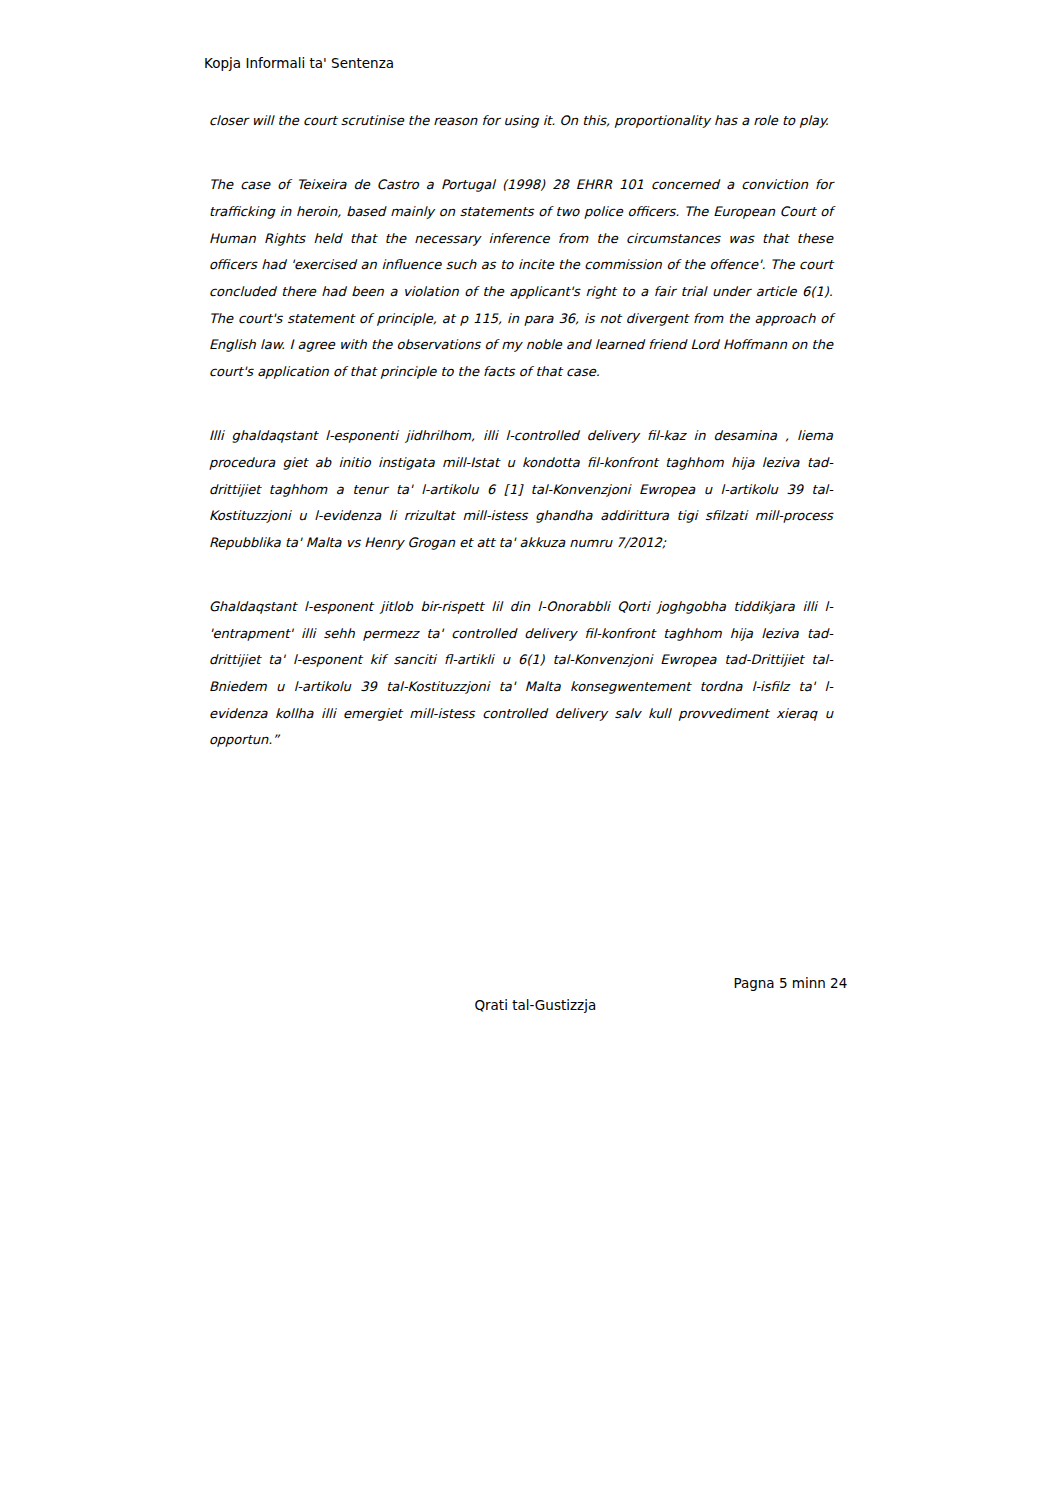Kopja Informali ta' Sentenza
closer will the court scrutinise the reason for using it. On this, proportionality has a role to play.
The case of Teixeira de Castro a Portugal (1998) 28 EHRR 101 concerned a conviction for trafficking in heroin, based mainly on statements of two police officers. The European Court of Human Rights held that the necessary inference from the circumstances was that these officers had 'exercised an influence such as to incite the commission of the offence'. The court concluded there had been a violation of the applicant's right to a fair trial under article 6(1). The court's statement of principle, at p 115, in para 36, is not divergent from the approach of English law. I agree with the observations of my noble and learned friend Lord Hoffmann on the court's application of that principle to the facts of that case.
Illi ghaldaqstant l-esponenti jidhrilhom, illi l-controlled delivery fil-kaz in desamina , liema procedura giet ab initio instigata mill-Istat u kondotta fil-konfront taghhom hija leziva tad-drittijiet taghhom a tenur ta' l-artikolu 6 [1] tal-Konvenzjoni Ewropea u l-artikolu 39 tal-Kostituzzjoni u l-evidenza li rrizultat mill-istess ghandha addirittura tigi sfilzati mill-process Repubblika ta' Malta vs Henry Grogan et att ta' akkuza numru 7/2012;
Ghaldaqstant l-esponent jitlob bir-rispett lil din l-Onorabbli Qorti joghgobha tiddikjara illi l-'entrapment' illi sehh permezz ta' controlled delivery fil-konfront taghhom hija leziva tad-drittijiet ta' l-esponent kif sanciti fl-artikli u 6(1) tal-Konvenzjoni Ewropea tad-Drittijiet tal-Bniedem u l-artikolu 39 tal-Kostituzzjoni ta' Malta konsegwentement tordna l-isfilz ta' l-evidenza kollha illi emergiet mill-istess controlled delivery salv kull provvediment xieraq u opportun.”
Pagna 5 minn 24
Qrati tal-Gustizzja